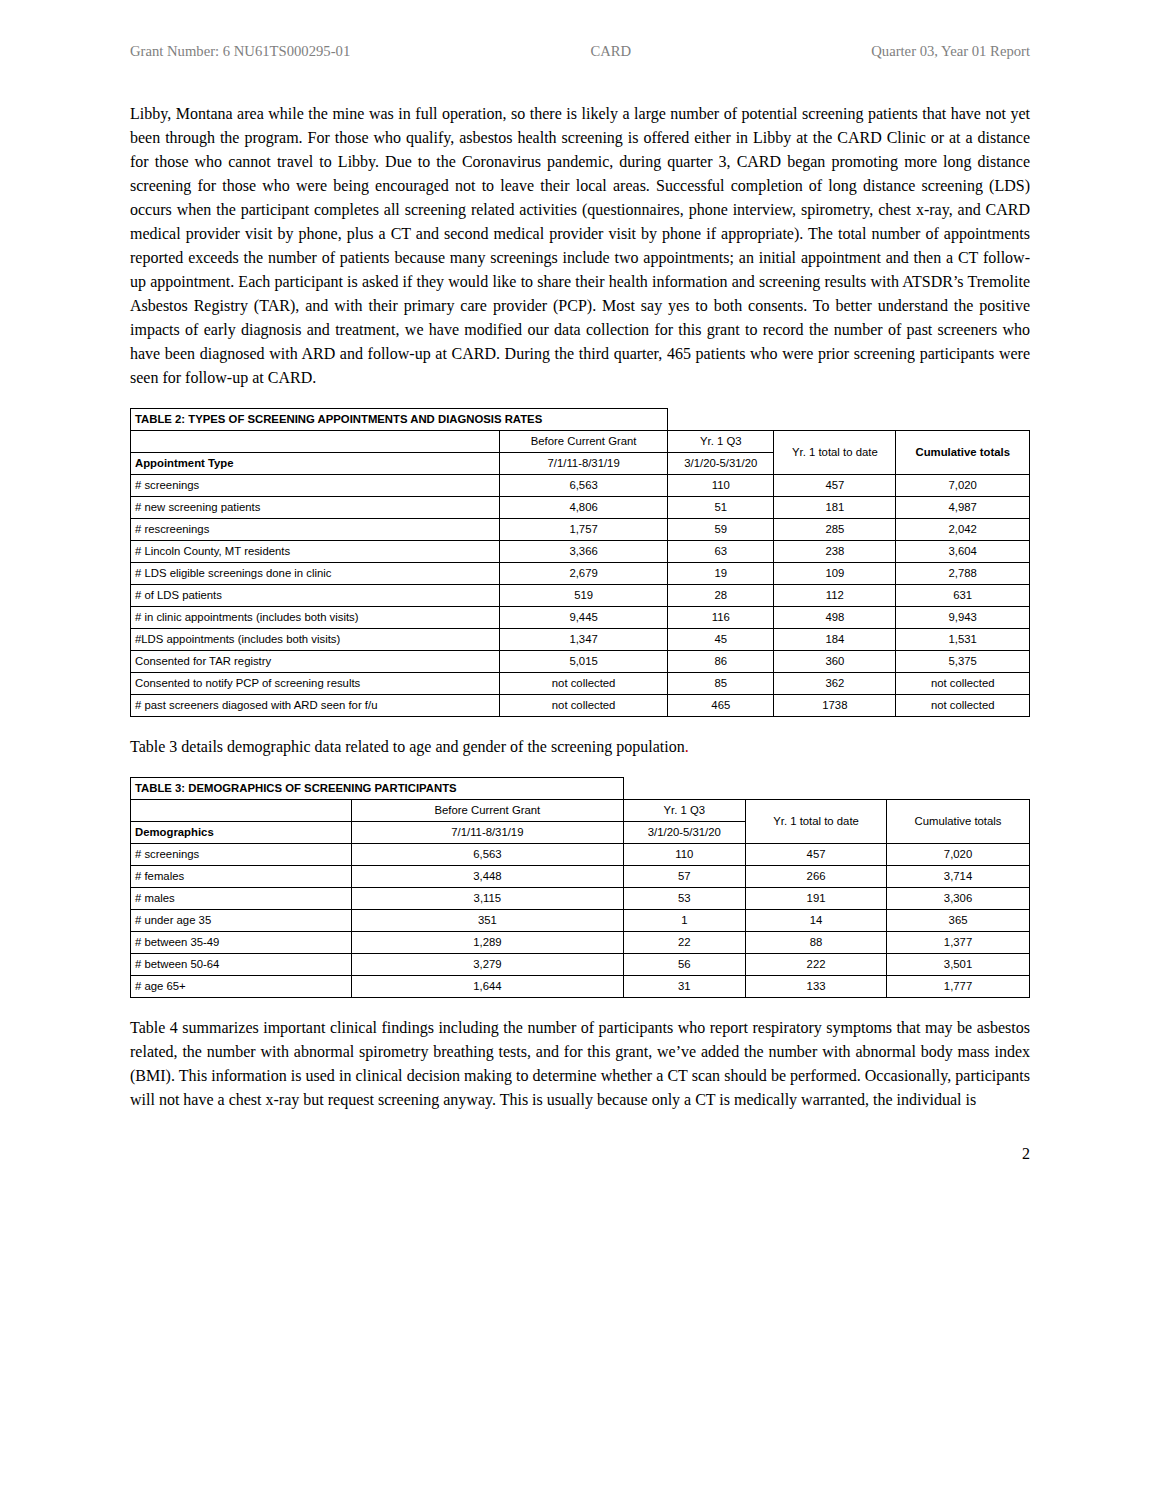Grant Number: 6 NU61TS000295-01 CARD Quarter 03, Year 01 Report
Libby, Montana area while the mine was in full operation, so there is likely a large number of potential screening patients that have not yet been through the program. For those who qualify, asbestos health screening is offered either in Libby at the CARD Clinic or at a distance for those who cannot travel to Libby. Due to the Coronavirus pandemic, during quarter 3, CARD began promoting more long distance screening for those who were being encouraged not to leave their local areas. Successful completion of long distance screening (LDS) occurs when the participant completes all screening related activities (questionnaires, phone interview, spirometry, chest x-ray, and CARD medical provider visit by phone, plus a CT and second medical provider visit by phone if appropriate). The total number of appointments reported exceeds the number of patients because many screenings include two appointments; an initial appointment and then a CT follow-up appointment. Each participant is asked if they would like to share their health information and screening results with ATSDR’s Tremolite Asbestos Registry (TAR), and with their primary care provider (PCP). Most say yes to both consents. To better understand the positive impacts of early diagnosis and treatment, we have modified our data collection for this grant to record the number of past screeners who have been diagnosed with ARD and follow-up at CARD. During the third quarter, 465 patients who were prior screening participants were seen for follow-up at CARD.
| TABLE 2: TYPES OF SCREENING APPOINTMENTS AND DIAGNOSIS RATES | | | |
| | Before Current Grant | Yr. 1 Q3 | Yr. 1 total to date | Cumulative totals |
| Appointment Type | 7/1/11-8/31/19 | 3/1/20-5/31/20 |
| # screenings | 6,563 | 110 | 457 | 7,020 |
| # new screening patients | 4,806 | 51 | 181 | 4,987 |
| # rescreenings | 1,757 | 59 | 285 | 2,042 |
| # Lincoln County, MT residents | 3,366 | 63 | 238 | 3,604 |
| # LDS eligible screenings done in clinic | 2,679 | 19 | 109 | 2,788 |
| # of LDS patients | 519 | 28 | 112 | 631 |
| # in clinic appointments (includes both visits) | 9,445 | 116 | 498 | 9,943 |
| #LDS appointments (includes both visits) | 1,347 | 45 | 184 | 1,531 |
| Consented for TAR registry | 5,015 | 86 | 360 | 5,375 |
| Consented to notify PCP of screening results | not collected | 85 | 362 | not collected |
| # past screeners diagosed with ARD seen for f/u | not collected | 465 | 1738 | not collected |
Table 3 details demographic data related to age and gender of the screening population.
| TABLE 3: DEMOGRAPHICS OF SCREENING PARTICIPANTS | | | |
| | Before Current Grant | Yr. 1 Q3 | Yr. 1 total to date | Cumulative totals |
| Demographics | 7/1/11-8/31/19 | 3/1/20-5/31/20 |
| # screenings | 6,563 | 110 | 457 | 7,020 |
| # females | 3,448 | 57 | 266 | 3,714 |
| # males | 3,115 | 53 | 191 | 3,306 |
| # under age 35 | 351 | 1 | 14 | 365 |
| # between 35-49 | 1,289 | 22 | 88 | 1,377 |
| # between 50-64 | 3,279 | 56 | 222 | 3,501 |
| # age 65+ | 1,644 | 31 | 133 | 1,777 |
Table 4 summarizes important clinical findings including the number of participants who report respiratory symptoms that may be asbestos related, the number with abnormal spirometry breathing tests, and for this grant, we’ve added the number with abnormal body mass index (BMI). This information is used in clinical decision making to determine whether a CT scan should be performed. Occasionally, participants will not have a chest x-ray but request screening anyway. This is usually because only a CT is medically warranted, the individual is
2